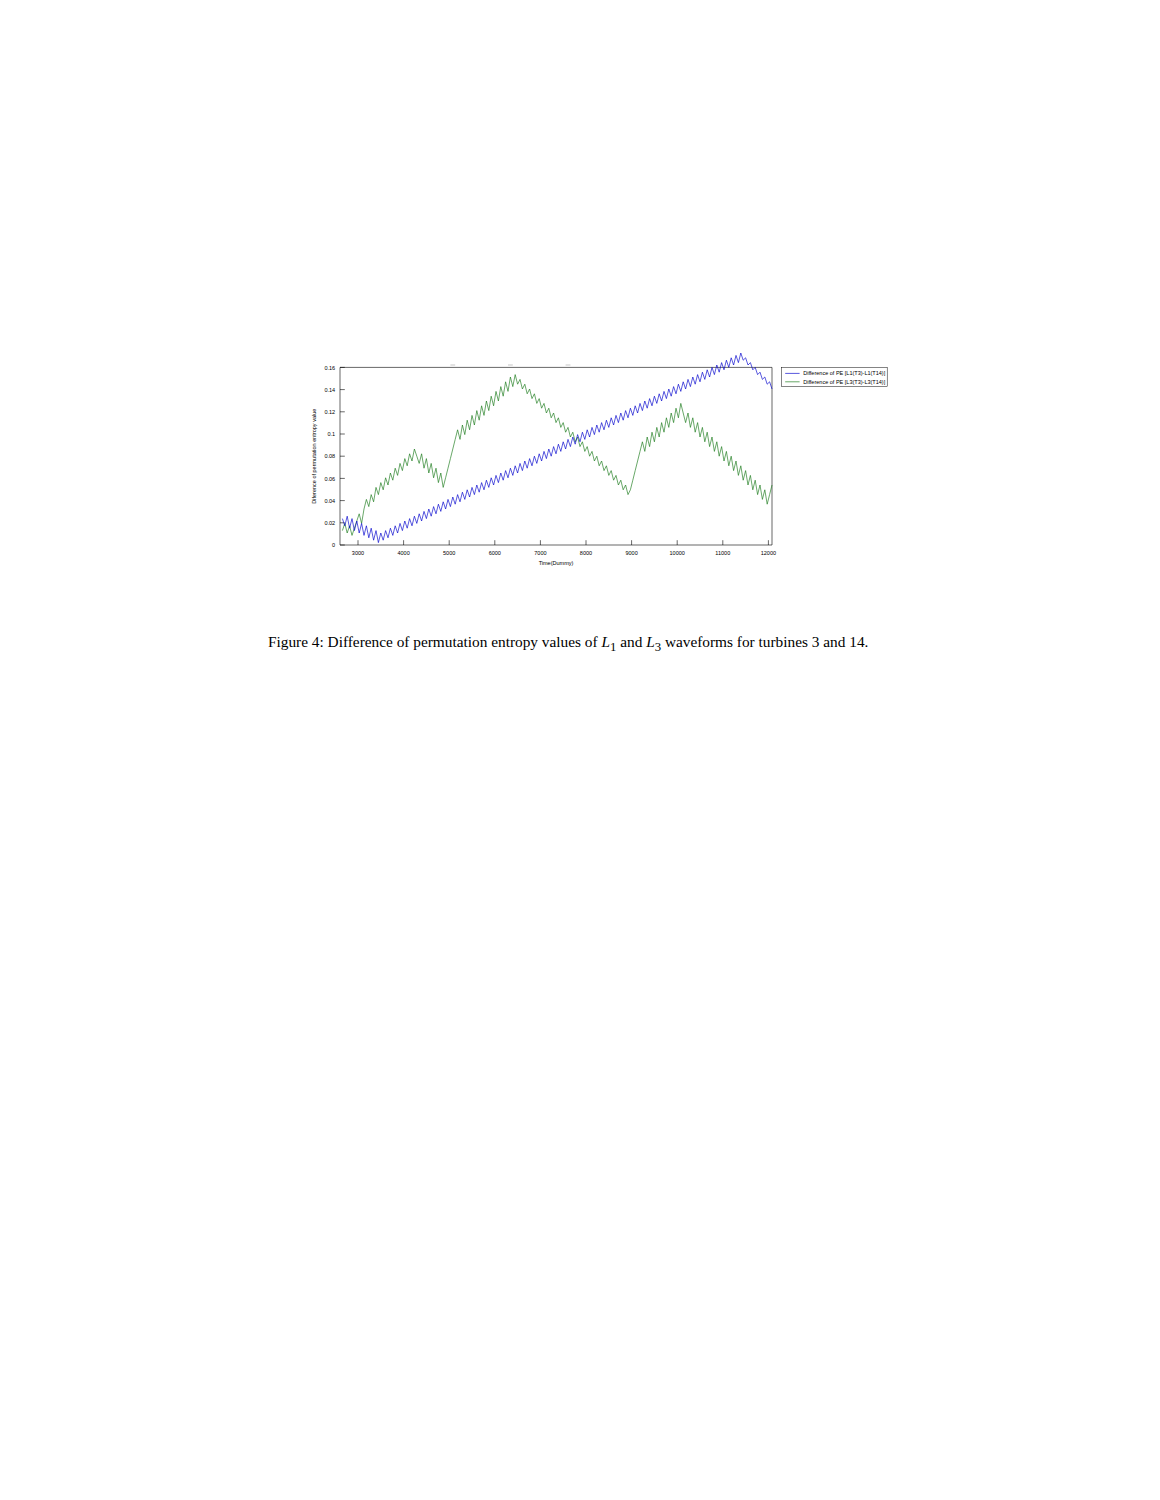0.16 0.14 0.12 0.1 0.08 0.06 0.04 0.02 0 3000 4000 5000 6000 7000 8000 9000 10000 11000 12000 Time(Dummy) Diference of permutation entropy value Difference of PE [L1(T3)-L1(T14)] Difference of PE [L3(T3)-L3(T14)]
Figure 4: Difference of permutation entropy values of L1 and L3 waveforms for turbines 3 and 14.